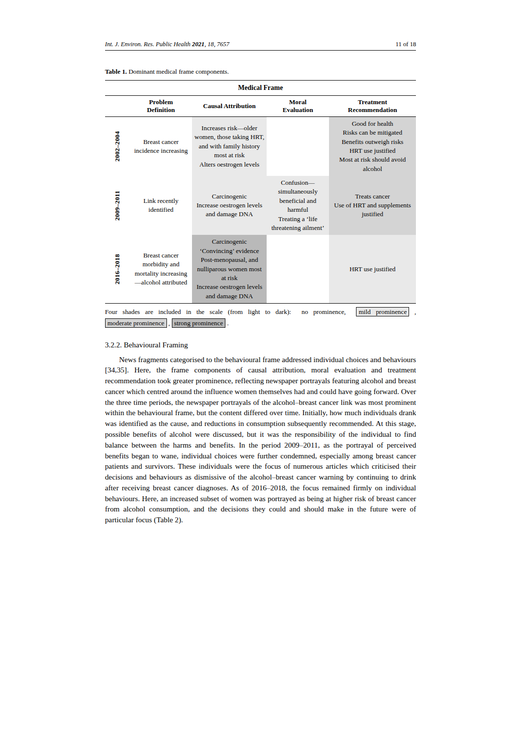Int. J. Environ. Res. Public Health 2021, 18, 7657
11 of 18
Table 1. Dominant medical frame components.
| Medical Frame |
| | Problem Definition | Causal Attribution | Moral Evaluation | Treatment Recommendation |
| 2002–2004 | Breast cancer incidence increasing | Increases risk—older women, those taking HRT, and with family history most at risk Alters oestrogen levels | | Good for health Risks can be mitigated Benefits outweigh risks HRT use justified Most at risk should avoid alcohol |
| 2009–2011 | Link recently identified | Carcinogenic Increase oestrogen levels and damage DNA | Confusion—simultaneously beneficial and harmful Treating a ‘life threatening ailment’ | Treats cancer Use of HRT and supplements justified |
| 2016–2018 | Breast cancer morbidity and mortality increasing—alcohol attributed | Carcinogenic ‘Convincing’ evidence Post-menopausal, and nulliparous women most at risk Increase oestrogen levels and damage DNA | | HRT use justified |
Four shades are included in the scale (from light to dark): no prominence, mild prominence , moderate prominence , strong prominence .
3.2.2. Behavioural Framing
News fragments categorised to the behavioural frame addressed individual choices and behaviours [34,35]. Here, the frame components of causal attribution, moral evaluation and treatment recommendation took greater prominence, reflecting newspaper portrayals featuring alcohol and breast cancer which centred around the influence women themselves had and could have going forward. Over the three time periods, the newspaper portrayals of the alcohol–breast cancer link was most prominent within the behavioural frame, but the content differed over time. Initially, how much individuals drank was identified as the cause, and reductions in consumption subsequently recommended. At this stage, possible benefits of alcohol were discussed, but it was the responsibility of the individual to find balance between the harms and benefits. In the period 2009–2011, as the portrayal of perceived benefits began to wane, individual choices were further condemned, especially among breast cancer patients and survivors. These individuals were the focus of numerous articles which criticised their decisions and behaviours as dismissive of the alcohol–breast cancer warning by continuing to drink after receiving breast cancer diagnoses. As of 2016–2018, the focus remained firmly on individual behaviours. Here, an increased subset of women was portrayed as being at higher risk of breast cancer from alcohol consumption, and the decisions they could and should make in the future were of particular focus (Table 2).